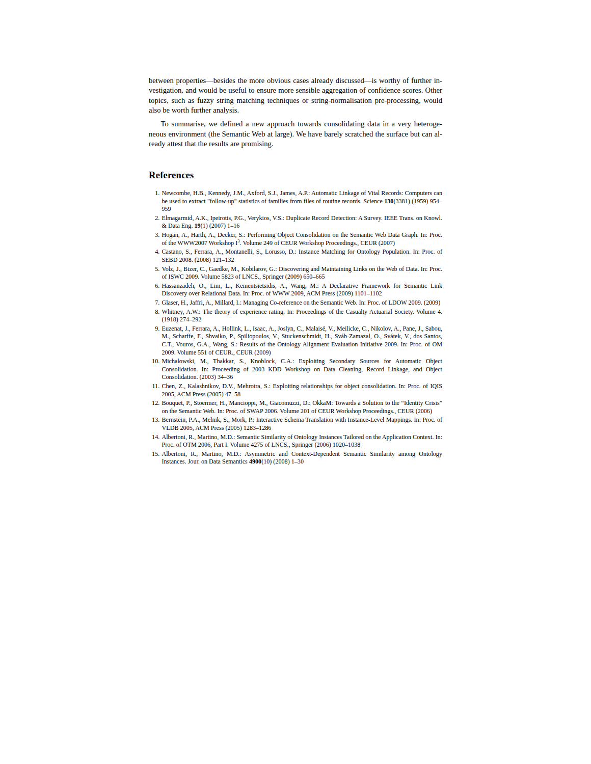between properties—besides the more obvious cases already discussed—is worthy of further investigation, and would be useful to ensure more sensible aggregation of confidence scores. Other topics, such as fuzzy string matching techniques or string-normalisation pre-processing, would also be worth further analysis.
To summarise, we defined a new approach towards consolidating data in a very heterogeneous environment (the Semantic Web at large). We have barely scratched the surface but can already attest that the results are promising.
References
Newcombe, H.B., Kennedy, J.M., Axford, S.J., James, A.P.: Automatic Linkage of Vital Records: Computers can be used to extract "follow-up" statistics of families from files of routine records. Science 130(3381) (1959) 954–959
Elmagarmid, A.K., Ipeirotis, P.G., Verykios, V.S.: Duplicate Record Detection: A Survey. IEEE Trans. on Knowl. & Data Eng. 19(1) (2007) 1–16
Hogan, A., Harth, A., Decker, S.: Performing Object Consolidation on the Semantic Web Data Graph. In: Proc. of the WWW2007 Workshop I3. Volume 249 of CEUR Workshop Proceedings., CEUR (2007)
Castano, S., Ferrara, A., Montanelli, S., Lorusso, D.: Instance Matching for Ontology Population. In: Proc. of SEBD 2008. (2008) 121–132
Volz, J., Bizer, C., Gaedke, M., Kobilarov, G.: Discovering and Maintaining Links on the Web of Data. In: Proc. of ISWC 2009. Volume 5823 of LNCS., Springer (2009) 650–665
Hassanzadeh, O., Lim, L., Kementsietsidis, A., Wang, M.: A Declarative Framework for Semantic Link Discovery over Relational Data. In: Proc. of WWW 2009, ACM Press (2009) 1101–1102
Glaser, H., Jaffri, A., Millard, I.: Managing Co-reference on the Semantic Web. In: Proc. of LDOW 2009. (2009)
Whitney, A.W.: The theory of experience rating. In: Proceedings of the Casualty Actuarial Society. Volume 4. (1918) 274–292
Euzenat, J., Ferrara, A., Hollink, L., Isaac, A., Joslyn, C., Malaisé, V., Meilicke, C., Nikolov, A., Pane, J., Sabou, M., Scharffe, F., Shvaiko, P., Spiliopoulos, V., Stuckenschmidt, H., Sváb-Zamazal, O., Svátek, V., dos Santos, C.T., Vouros, G.A., Wang, S.: Results of the Ontology Alignment Evaluation Initiative 2009. In: Proc. of OM 2009. Volume 551 of CEUR., CEUR (2009)
Michalowski, M., Thakkar, S., Knoblock, C.A.: Exploiting Secondary Sources for Automatic Object Consolidation. In: Proceeding of 2003 KDD Workshop on Data Cleaning, Record Linkage, and Object Consolidation. (2003) 34–36
Chen, Z., Kalashnikov, D.V., Mehrotra, S.: Exploiting relationships for object consolidation. In: Proc. of IQIS 2005, ACM Press (2005) 47–58
Bouquet, P., Stoermer, H., Mancioppi, M., Giacomuzzi, D.: OkkaM: Towards a Solution to the “Identity Crisis” on the Semantic Web. In: Proc. of SWAP 2006. Volume 201 of CEUR Workshop Proceedings., CEUR (2006)
Bernstein, P.A., Melnik, S., Mork, P.: Interactive Schema Translation with Instance-Level Mappings. In: Proc. of VLDB 2005, ACM Press (2005) 1283–1286
Albertoni, R., Martino, M.D.: Semantic Similarity of Ontology Instances Tailored on the Application Context. In: Proc. of OTM 2006, Part I. Volume 4275 of LNCS., Springer (2006) 1020–1038
Albertoni, R., Martino, M.D.: Asymmetric and Context-Dependent Semantic Similarity among Ontology Instances. Jour. on Data Semantics 4900(10) (2008) 1–30